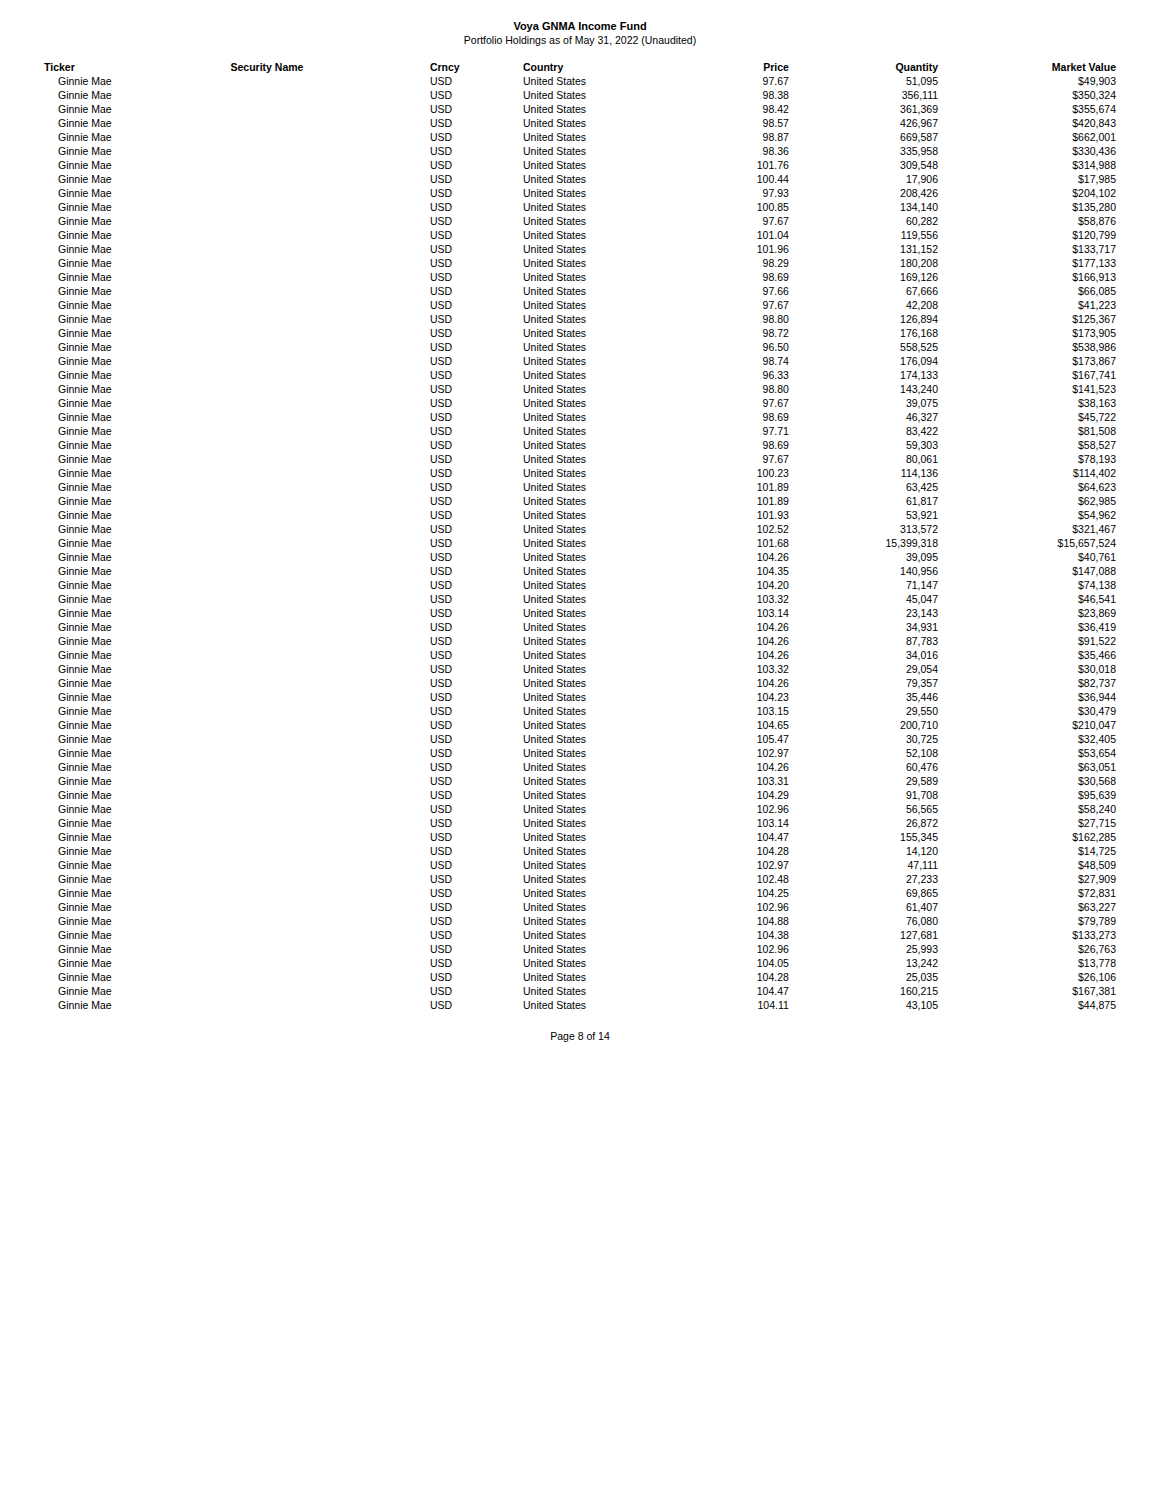Voya GNMA Income Fund
Portfolio Holdings as of May 31, 2022 (Unaudited)
| Ticker | Security Name | Crncy | Country | Price | Quantity | Market Value |
| --- | --- | --- | --- | --- | --- | --- |
| Ginnie Mae | | USD | United States | 97.67 | 51,095 | $49,903 |
| Ginnie Mae | | USD | United States | 98.38 | 356,111 | $350,324 |
| Ginnie Mae | | USD | United States | 98.42 | 361,369 | $355,674 |
| Ginnie Mae | | USD | United States | 98.57 | 426,967 | $420,843 |
| Ginnie Mae | | USD | United States | 98.87 | 669,587 | $662,001 |
| Ginnie Mae | | USD | United States | 98.36 | 335,958 | $330,436 |
| Ginnie Mae | | USD | United States | 101.76 | 309,548 | $314,988 |
| Ginnie Mae | | USD | United States | 100.44 | 17,906 | $17,985 |
| Ginnie Mae | | USD | United States | 97.93 | 208,426 | $204,102 |
| Ginnie Mae | | USD | United States | 100.85 | 134,140 | $135,280 |
| Ginnie Mae | | USD | United States | 97.67 | 60,282 | $58,876 |
| Ginnie Mae | | USD | United States | 101.04 | 119,556 | $120,799 |
| Ginnie Mae | | USD | United States | 101.96 | 131,152 | $133,717 |
| Ginnie Mae | | USD | United States | 98.29 | 180,208 | $177,133 |
| Ginnie Mae | | USD | United States | 98.69 | 169,126 | $166,913 |
| Ginnie Mae | | USD | United States | 97.66 | 67,666 | $66,085 |
| Ginnie Mae | | USD | United States | 97.67 | 42,208 | $41,223 |
| Ginnie Mae | | USD | United States | 98.80 | 126,894 | $125,367 |
| Ginnie Mae | | USD | United States | 98.72 | 176,168 | $173,905 |
| Ginnie Mae | | USD | United States | 96.50 | 558,525 | $538,986 |
| Ginnie Mae | | USD | United States | 98.74 | 176,094 | $173,867 |
| Ginnie Mae | | USD | United States | 96.33 | 174,133 | $167,741 |
| Ginnie Mae | | USD | United States | 98.80 | 143,240 | $141,523 |
| Ginnie Mae | | USD | United States | 97.67 | 39,075 | $38,163 |
| Ginnie Mae | | USD | United States | 98.69 | 46,327 | $45,722 |
| Ginnie Mae | | USD | United States | 97.71 | 83,422 | $81,508 |
| Ginnie Mae | | USD | United States | 98.69 | 59,303 | $58,527 |
| Ginnie Mae | | USD | United States | 97.67 | 80,061 | $78,193 |
| Ginnie Mae | | USD | United States | 100.23 | 114,136 | $114,402 |
| Ginnie Mae | | USD | United States | 101.89 | 63,425 | $64,623 |
| Ginnie Mae | | USD | United States | 101.89 | 61,817 | $62,985 |
| Ginnie Mae | | USD | United States | 101.93 | 53,921 | $54,962 |
| Ginnie Mae | | USD | United States | 102.52 | 313,572 | $321,467 |
| Ginnie Mae | | USD | United States | 101.68 | 15,399,318 | $15,657,524 |
| Ginnie Mae | | USD | United States | 104.26 | 39,095 | $40,761 |
| Ginnie Mae | | USD | United States | 104.35 | 140,956 | $147,088 |
| Ginnie Mae | | USD | United States | 104.20 | 71,147 | $74,138 |
| Ginnie Mae | | USD | United States | 103.32 | 45,047 | $46,541 |
| Ginnie Mae | | USD | United States | 103.14 | 23,143 | $23,869 |
| Ginnie Mae | | USD | United States | 104.26 | 34,931 | $36,419 |
| Ginnie Mae | | USD | United States | 104.26 | 87,783 | $91,522 |
| Ginnie Mae | | USD | United States | 104.26 | 34,016 | $35,466 |
| Ginnie Mae | | USD | United States | 103.32 | 29,054 | $30,018 |
| Ginnie Mae | | USD | United States | 104.26 | 79,357 | $82,737 |
| Ginnie Mae | | USD | United States | 104.23 | 35,446 | $36,944 |
| Ginnie Mae | | USD | United States | 103.15 | 29,550 | $30,479 |
| Ginnie Mae | | USD | United States | 104.65 | 200,710 | $210,047 |
| Ginnie Mae | | USD | United States | 105.47 | 30,725 | $32,405 |
| Ginnie Mae | | USD | United States | 102.97 | 52,108 | $53,654 |
| Ginnie Mae | | USD | United States | 104.26 | 60,476 | $63,051 |
| Ginnie Mae | | USD | United States | 103.31 | 29,589 | $30,568 |
| Ginnie Mae | | USD | United States | 104.29 | 91,708 | $95,639 |
| Ginnie Mae | | USD | United States | 102.96 | 56,565 | $58,240 |
| Ginnie Mae | | USD | United States | 103.14 | 26,872 | $27,715 |
| Ginnie Mae | | USD | United States | 104.47 | 155,345 | $162,285 |
| Ginnie Mae | | USD | United States | 104.28 | 14,120 | $14,725 |
| Ginnie Mae | | USD | United States | 102.97 | 47,111 | $48,509 |
| Ginnie Mae | | USD | United States | 102.48 | 27,233 | $27,909 |
| Ginnie Mae | | USD | United States | 104.25 | 69,865 | $72,831 |
| Ginnie Mae | | USD | United States | 102.96 | 61,407 | $63,227 |
| Ginnie Mae | | USD | United States | 104.88 | 76,080 | $79,789 |
| Ginnie Mae | | USD | United States | 104.38 | 127,681 | $133,273 |
| Ginnie Mae | | USD | United States | 102.96 | 25,993 | $26,763 |
| Ginnie Mae | | USD | United States | 104.05 | 13,242 | $13,778 |
| Ginnie Mae | | USD | United States | 104.28 | 25,035 | $26,106 |
| Ginnie Mae | | USD | United States | 104.47 | 160,215 | $167,381 |
| Ginnie Mae | | USD | United States | 104.11 | 43,105 | $44,875 |
Page 8 of 14